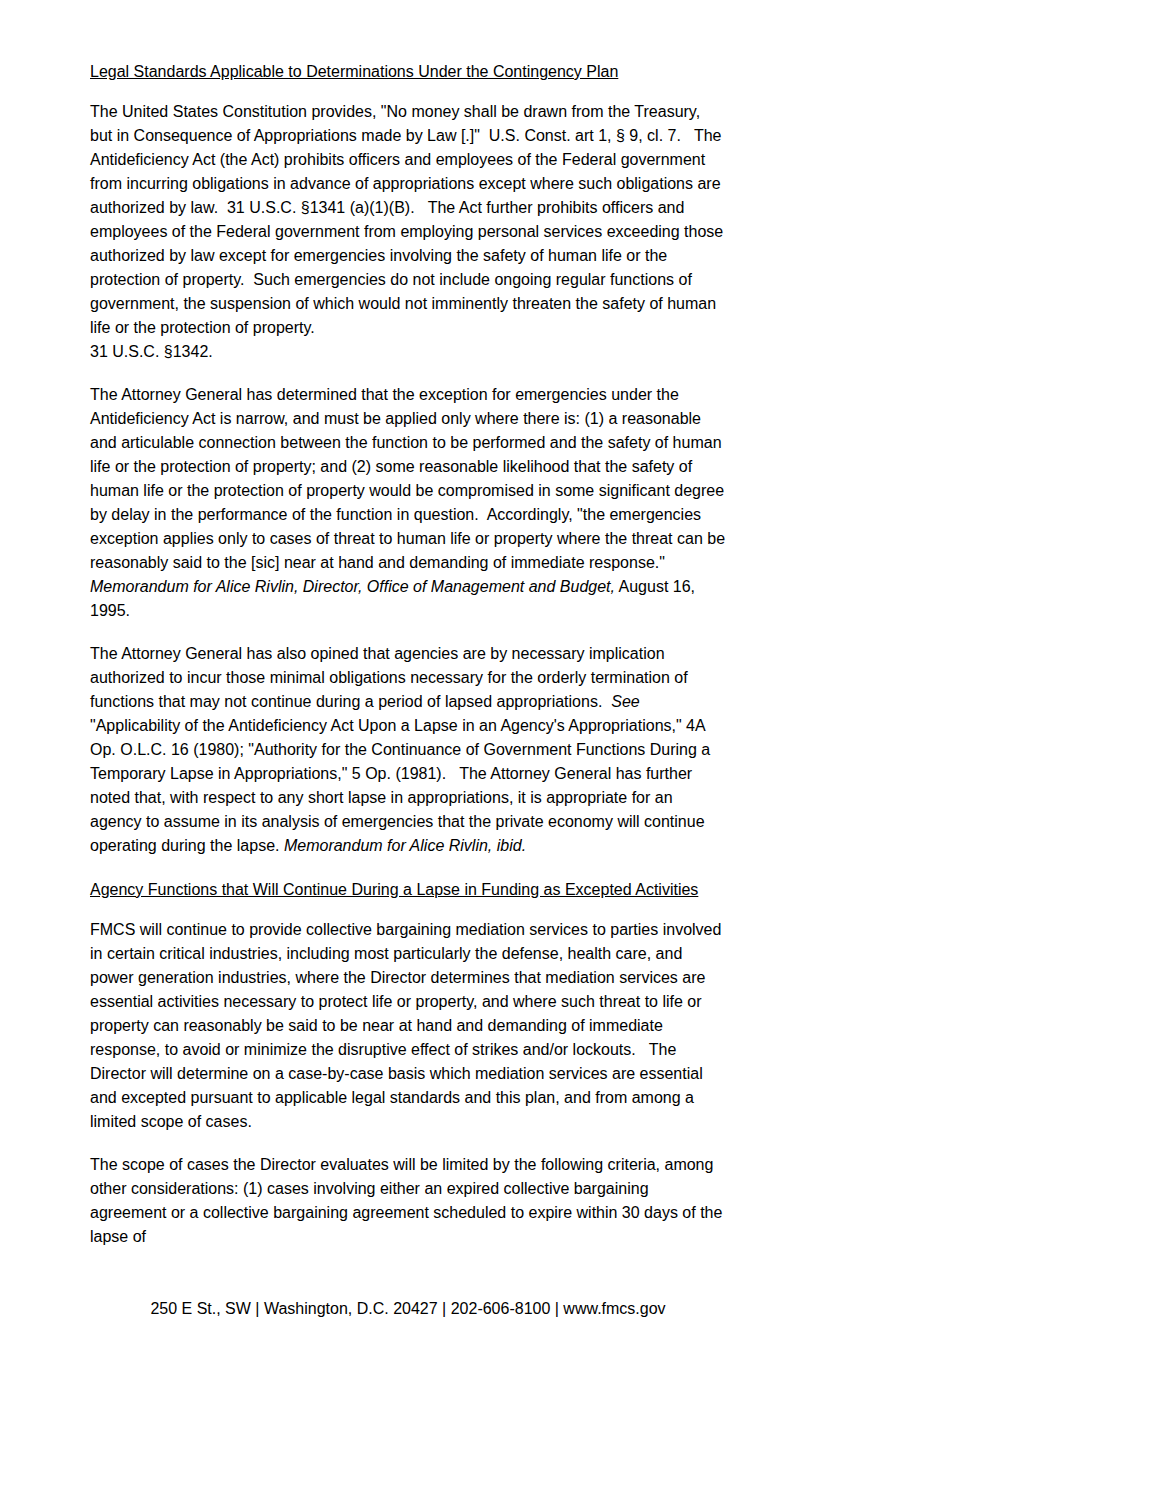Legal Standards Applicable to Determinations Under the Contingency Plan
The United States Constitution provides, "No money shall be drawn from the Treasury, but in Consequence of Appropriations made by Law [.]" U.S. Const. art 1, § 9, cl. 7. The Antideficiency Act (the Act) prohibits officers and employees of the Federal government from incurring obligations in advance of appropriations except where such obligations are authorized by law. 31 U.S.C. §1341 (a)(1)(B). The Act further prohibits officers and employees of the Federal government from employing personal services exceeding those authorized by law except for emergencies involving the safety of human life or the protection of property. Such emergencies do not include ongoing regular functions of government, the suspension of which would not imminently threaten the safety of human life or the protection of property.
31 U.S.C. §1342.
The Attorney General has determined that the exception for emergencies under the Antideficiency Act is narrow, and must be applied only where there is: (1) a reasonable and articulable connection between the function to be performed and the safety of human life or the protection of property; and (2) some reasonable likelihood that the safety of human life or the protection of property would be compromised in some significant degree by delay in the performance of the function in question. Accordingly, "the emergencies exception applies only to cases of threat to human life or property where the threat can be reasonably said to the [sic] near at hand and demanding of immediate response." Memorandum for Alice Rivlin, Director, Office of Management and Budget, August 16, 1995.
The Attorney General has also opined that agencies are by necessary implication authorized to incur those minimal obligations necessary for the orderly termination of functions that may not continue during a period of lapsed appropriations. See "Applicability of the Antideficiency Act Upon a Lapse in an Agency's Appropriations," 4A Op. O.L.C. 16 (1980); "Authority for the Continuance of Government Functions During a Temporary Lapse in Appropriations," 5 Op. (1981). The Attorney General has further noted that, with respect to any short lapse in appropriations, it is appropriate for an agency to assume in its analysis of emergencies that the private economy will continue operating during the lapse. Memorandum for Alice Rivlin, ibid.
Agency Functions that Will Continue During a Lapse in Funding as Excepted Activities
FMCS will continue to provide collective bargaining mediation services to parties involved in certain critical industries, including most particularly the defense, health care, and power generation industries, where the Director determines that mediation services are essential activities necessary to protect life or property, and where such threat to life or property can reasonably be said to be near at hand and demanding of immediate response, to avoid or minimize the disruptive effect of strikes and/or lockouts. The Director will determine on a case-by-case basis which mediation services are essential and excepted pursuant to applicable legal standards and this plan, and from among a limited scope of cases.
The scope of cases the Director evaluates will be limited by the following criteria, among other considerations: (1) cases involving either an expired collective bargaining agreement or a collective bargaining agreement scheduled to expire within 30 days of the lapse of
250 E St., SW | Washington, D.C. 20427 | 202-606-8100 | www.fmcs.gov